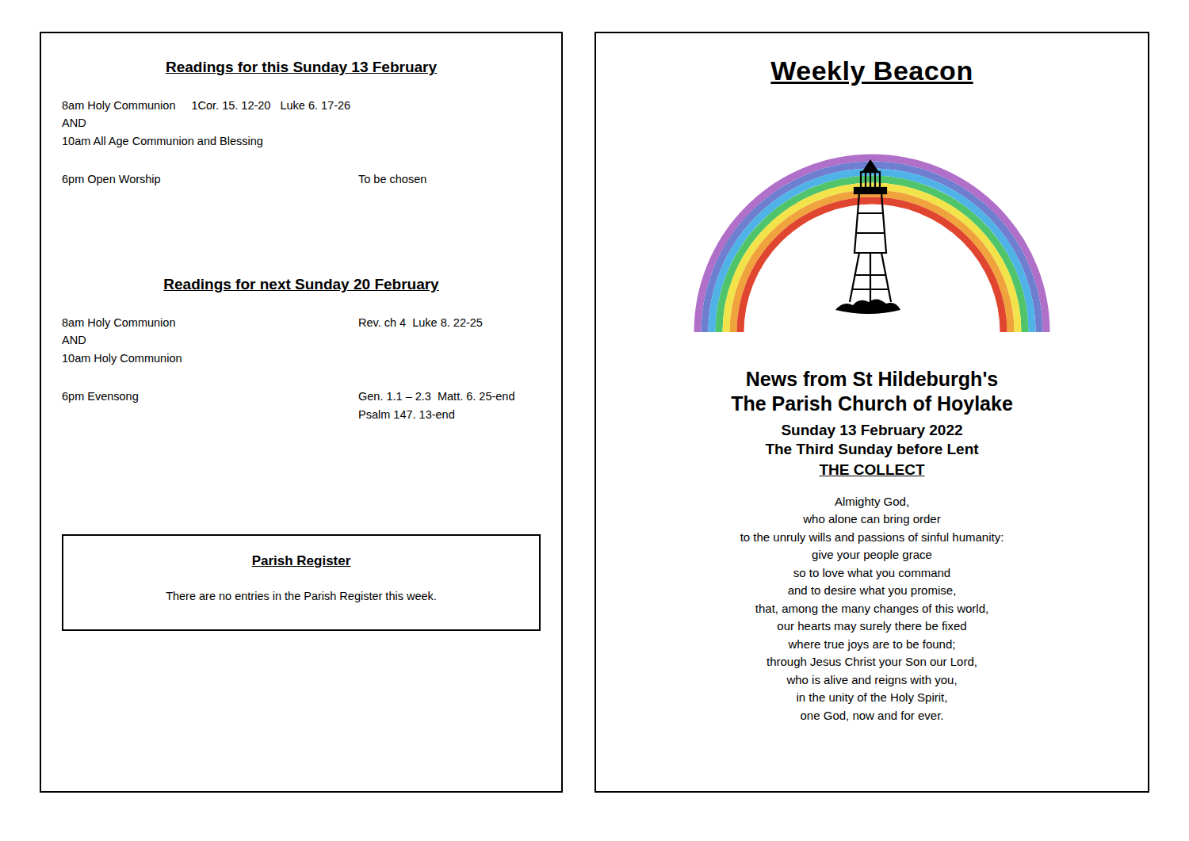Readings for this Sunday 13 February
8am Holy Communion
1Cor. 15. 12-20 Luke 6. 17-26
AND
10am All Age Communion and Blessing
6pm Open Worship
To be chosen
Readings for next Sunday 20 February
8am Holy Communion
AND
10am Holy Communion
Rev. ch 4 Luke 8. 22-25
6pm Evensong
Gen. 1.1 – 2.3 Matt. 6. 25-end
Psalm 147. 13-end
Parish Register
There are no entries in the Parish Register this week.
Weekly Beacon
News from St Hildeburgh's
The Parish Church of Hoylake
Sunday 13 February 2022
The Third Sunday before Lent
THE COLLECT
Almighty God,
who alone can bring order
to the unruly wills and passions of sinful humanity:
give your people grace
so to love what you command
and to desire what you promise,
that, among the many changes of this world,
our hearts may surely there be fixed
where true joys are to be found;
through Jesus Christ your Son our Lord,
who is alive and reigns with you,
in the unity of the Holy Spirit,
one God, now and for ever.